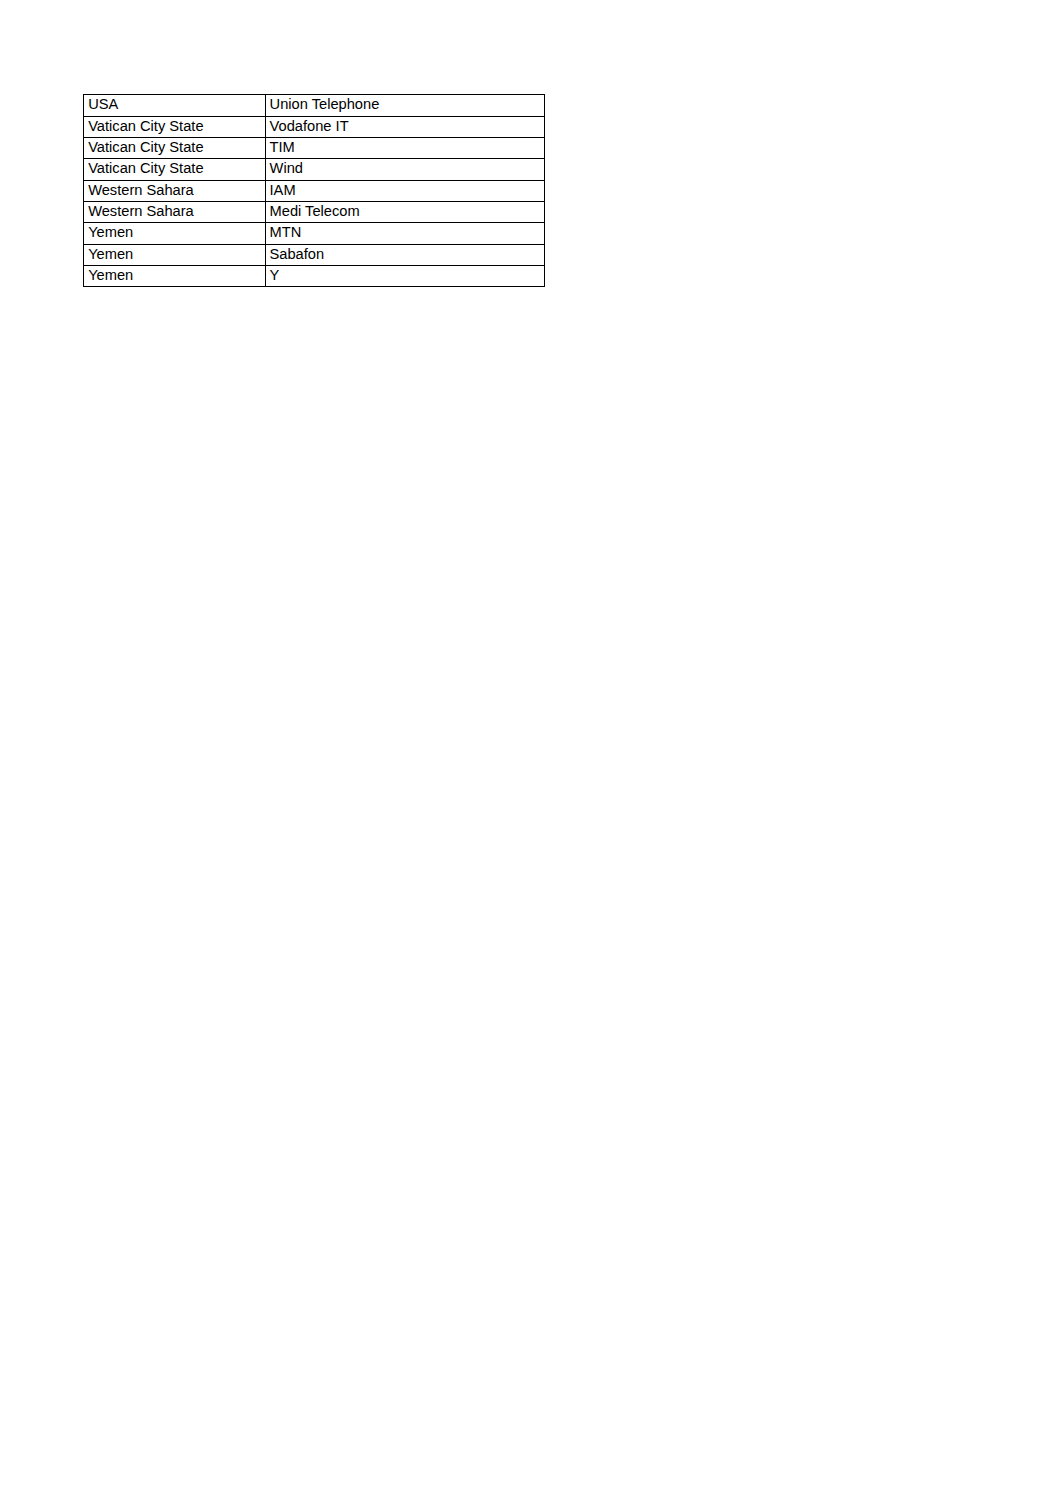| USA | Union Telephone |
| Vatican City State | Vodafone IT |
| Vatican City State | TIM |
| Vatican City State | Wind |
| Western Sahara | IAM |
| Western Sahara | Medi Telecom |
| Yemen | MTN |
| Yemen | Sabafon |
| Yemen | Y |